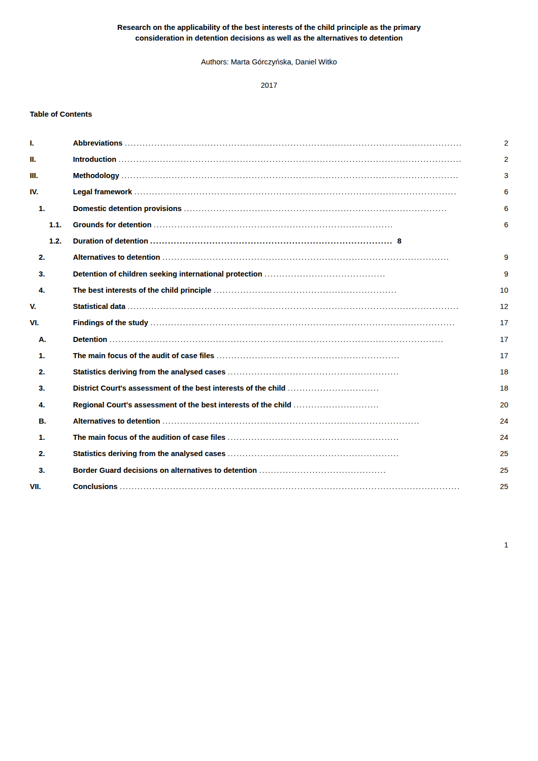Research on the applicability of the best interests of the child principle as the primary consideration in detention decisions as well as the alternatives to detention
Authors: Marta Górczyńska, Daniel Witko
2017
Table of Contents
| I. | Abbreviations .................................................................................................................. 2 |
| II. | Introduction .................................................................................................................... 2 |
| III. | Methodology .................................................................................................................. 3 |
| IV. | Legal framework ............................................................................................................. 6 |
| 1. | Domestic detention provisions ......................................................................................... 6 |
| 1.1. | Grounds for detention ................................................................................. 6 |
| 1.2. | Duration of detention .................................................................................. 8 |
| 2. | Alternatives to detention ................................................................................................. 9 |
| 3. | Detention of children seeking international protection ......................................... 9 |
| 4. | The best interests of the child principle .............................................................. 10 |
| V. | Statistical data ................................................................................................................ 12 |
| VI. | Findings of the study ....................................................................................................... 17 |
| A. | Detention ................................................................................................................. 17 |
| 1. | The main focus of the audit of case files .............................................................. 17 |
| 2. | Statistics deriving from the analysed cases .......................................................... 18 |
| 3. | District Court's assessment of the best interests of the child ............................... 18 |
| 4. | Regional Court's assessment of the best interests of the child ............................. 20 |
| B. | Alternatives to detention ....................................................................................... 24 |
| 1. | The main focus of the audition of case files .......................................................... 24 |
| 2. | Statistics deriving from the analysed cases .......................................................... 25 |
| 3. | Border Guard decisions on alternatives to detention ........................................... 25 |
| VII. | Conclusions ................................................................................................................... 25 |
1